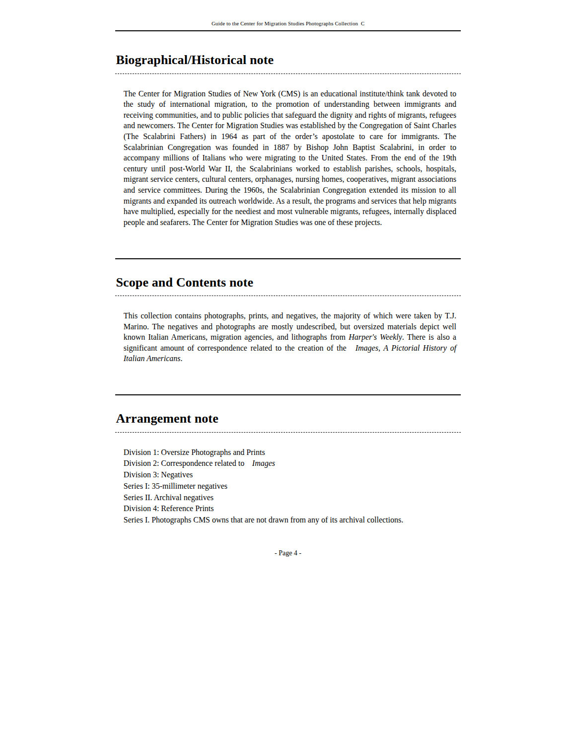Guide to the Center for Migration Studies Photographs Collection C
Biographical/Historical note
The Center for Migration Studies of New York (CMS) is an educational institute/think tank devoted to the study of international migration, to the promotion of understanding between immigrants and receiving communities, and to public policies that safeguard the dignity and rights of migrants, refugees and newcomers. The Center for Migration Studies was established by the Congregation of Saint Charles (The Scalabrini Fathers) in 1964 as part of the order’s apostolate to care for immigrants. The Scalabrinian Congregation was founded in 1887 by Bishop John Baptist Scalabrini, in order to accompany millions of Italians who were migrating to the United States. From the end of the 19th century until post-World War II, the Scalabrinians worked to establish parishes, schools, hospitals, migrant service centers, cultural centers, orphanages, nursing homes, cooperatives, migrant associations and service committees. During the 1960s, the Scalabrinian Congregation extended its mission to all migrants and expanded its outreach worldwide. As a result, the programs and services that help migrants have multiplied, especially for the neediest and most vulnerable migrants, refugees, internally displaced people and seafarers. The Center for Migration Studies was one of these projects.
Scope and Contents note
This collection contains photographs, prints, and negatives, the majority of which were taken by T.J. Marino. The negatives and photographs are mostly undescribed, but oversized materials depict well known Italian Americans, migration agencies, and lithographs from Harper's Weekly. There is also a significant amount of correspondence related to the creation of the Images, A Pictorial History of Italian Americans.
Arrangement note
Division 1: Oversize Photographs and Prints
Division 2: Correspondence related to Images
Division 3: Negatives
Series I: 35-millimeter negatives
Series II. Archival negatives
Division 4: Reference Prints
Series I. Photographs CMS owns that are not drawn from any of its archival collections.
- Page 4 -